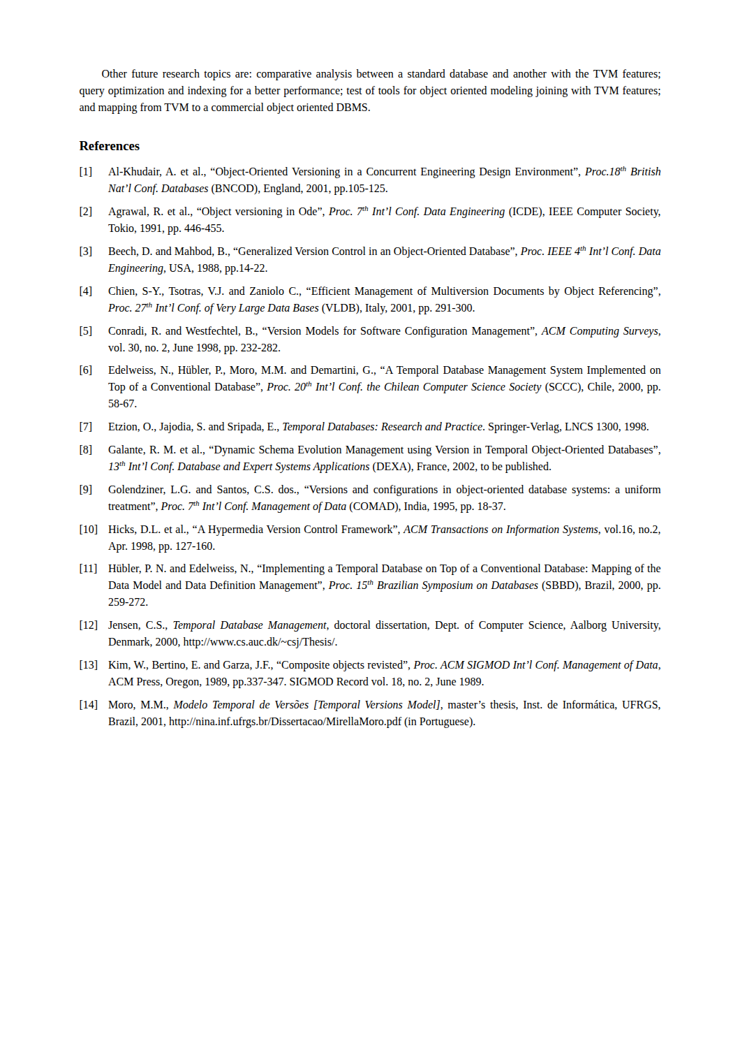Other future research topics are: comparative analysis between a standard database and another with the TVM features; query optimization and indexing for a better performance; test of tools for object oriented modeling joining with TVM features; and mapping from TVM to a commercial object oriented DBMS.
References
[1] Al-Khudair, A. et al., “Object-Oriented Versioning in a Concurrent Engineering Design Environment”, Proc.18th British Nat’l Conf. Databases (BNCOD), England, 2001, pp.105-125.
[2] Agrawal, R. et al., “Object versioning in Ode”, Proc. 7th Int’l Conf. Data Engineering (ICDE), IEEE Computer Society, Tokio, 1991, pp. 446-455.
[3] Beech, D. and Mahbod, B., “Generalized Version Control in an Object-Oriented Database”, Proc. IEEE 4th Int’l Conf. Data Engineering, USA, 1988, pp.14-22.
[4] Chien, S-Y., Tsotras, V.J. and Zaniolo C., “Efficient Management of Multiversion Documents by Object Referencing”, Proc. 27th Int’l Conf. of Very Large Data Bases (VLDB), Italy, 2001, pp. 291-300.
[5] Conradi, R. and Westfechtel, B., “Version Models for Software Configuration Management”, ACM Computing Surveys, vol. 30, no. 2, June 1998, pp. 232-282.
[6] Edelweiss, N., Hübler, P., Moro, M.M. and Demartini, G., “A Temporal Database Management System Implemented on Top of a Conventional Database”, Proc. 20th Int’l Conf. the Chilean Computer Science Society (SCCC), Chile, 2000, pp. 58-67.
[7] Etzion, O., Jajodia, S. and Sripada, E., Temporal Databases: Research and Practice. Springer-Verlag, LNCS 1300, 1998.
[8] Galante, R. M. et al., “Dynamic Schema Evolution Management using Version in Temporal Object-Oriented Databases”, 13th Int’l Conf. Database and Expert Systems Applications (DEXA), France, 2002, to be published.
[9] Golendziner, L.G. and Santos, C.S. dos., “Versions and configurations in object-oriented database systems: a uniform treatment”, Proc. 7th Int’l Conf. Management of Data (COMAD), India, 1995, pp. 18-37.
[10] Hicks, D.L. et al., “A Hypermedia Version Control Framework”, ACM Transactions on Information Systems, vol.16, no.2, Apr. 1998, pp. 127-160.
[11] Hübler, P. N. and Edelweiss, N., “Implementing a Temporal Database on Top of a Conventional Database: Mapping of the Data Model and Data Definition Management”, Proc. 15th Brazilian Symposium on Databases (SBBD), Brazil, 2000, pp. 259-272.
[12] Jensen, C.S., Temporal Database Management, doctoral dissertation, Dept. of Computer Science, Aalborg University, Denmark, 2000, http://www.cs.auc.dk/~csj/Thesis/.
[13] Kim, W., Bertino, E. and Garza, J.F., “Composite objects revisted”, Proc. ACM SIGMOD Int’l Conf. Management of Data, ACM Press, Oregon, 1989, pp.337-347. SIGMOD Record vol. 18, no. 2, June 1989.
[14] Moro, M.M., Modelo Temporal de Versões [Temporal Versions Model], master’s thesis, Inst. de Informática, UFRGS, Brazil, 2001, http://nina.inf.ufrgs.br/Dissertacao/MirellaMoro.pdf (in Portuguese).